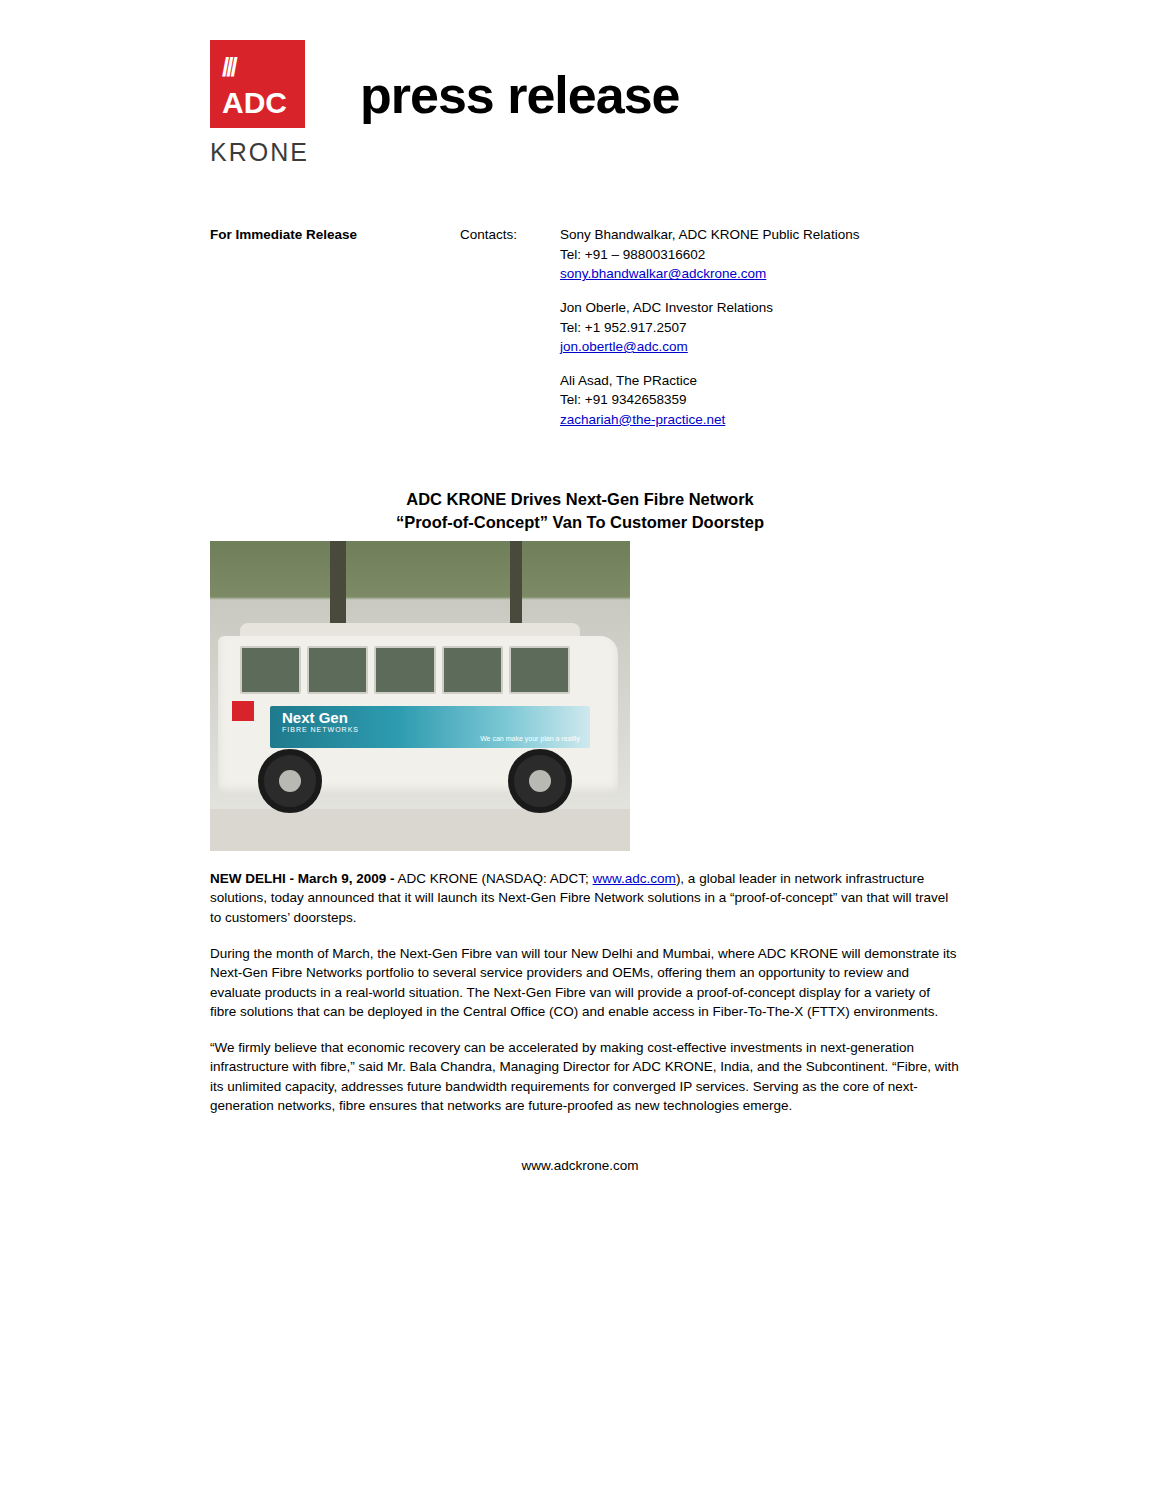///
ADC
KRONE
press release
For Immediate Release
Contacts:
Sony Bhandwalkar, ADC KRONE Public Relations
Tel: +91 – 98800316602
sony.bhandwalkar@adckrone.com
Jon Oberle, ADC Investor Relations
Tel: +1 952.917.2507
jon.obertle@adc.com
Ali Asad, The PRactice
Tel: +91 9342658359
zachariah@the-practice.net
ADC KRONE Drives Next-Gen Fibre Network
“Proof-of-Concept” Van To Customer Doorstep
Next GenFIBRE NETWORKS
We can make your plan a reality
NEW DELHI - March 9, 2009 - ADC KRONE (NASDAQ: ADCT; www.adc.com), a global leader in network infrastructure solutions, today announced that it will launch its Next-Gen Fibre Network solutions in a “proof-of-concept” van that will travel to customers’ doorsteps.
During the month of March, the Next-Gen Fibre van will tour New Delhi and Mumbai, where ADC KRONE will demonstrate its Next-Gen Fibre Networks portfolio to several service providers and OEMs, offering them an opportunity to review and evaluate products in a real-world situation. The Next-Gen Fibre van will provide a proof-of-concept display for a variety of fibre solutions that can be deployed in the Central Office (CO) and enable access in Fiber-To-The-X (FTTX) environments.
“We firmly believe that economic recovery can be accelerated by making cost-effective investments in next-generation infrastructure with fibre,” said Mr. Bala Chandra, Managing Director for ADC KRONE, India, and the Subcontinent. “Fibre, with its unlimited capacity, addresses future bandwidth requirements for converged IP services. Serving as the core of next-generation networks, fibre ensures that networks are future-proofed as new technologies emerge.
www.adckrone.com